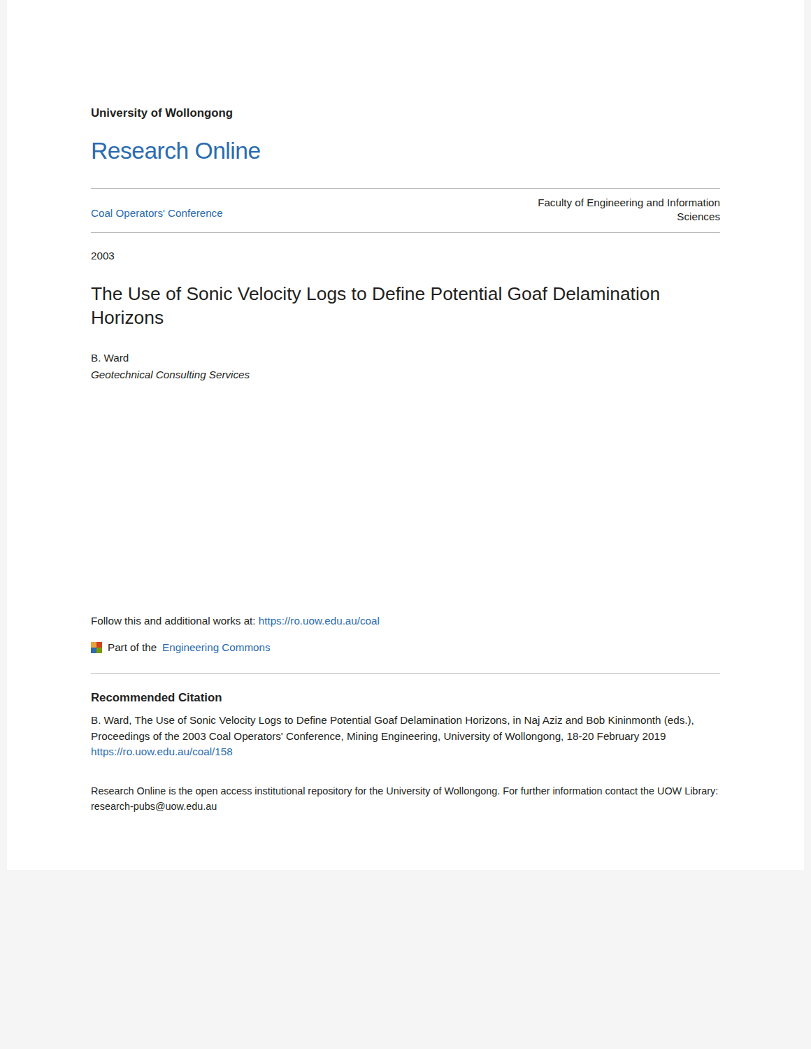University of Wollongong
Research Online
Coal Operators' Conference
Faculty of Engineering and Information
Sciences
2003
The Use of Sonic Velocity Logs to Define Potential Goaf Delamination Horizons
B. Ward
Geotechnical Consulting Services
Follow this and additional works at: https://ro.uow.edu.au/coal
Part of the Engineering Commons
Recommended Citation
B. Ward, The Use of Sonic Velocity Logs to Define Potential Goaf Delamination Horizons, in Naj Aziz and Bob Kininmonth (eds.), Proceedings of the 2003 Coal Operators' Conference, Mining Engineering, University of Wollongong, 18-20 February 2019
https://ro.uow.edu.au/coal/158
Research Online is the open access institutional repository for the University of Wollongong. For further information contact the UOW Library: research-pubs@uow.edu.au